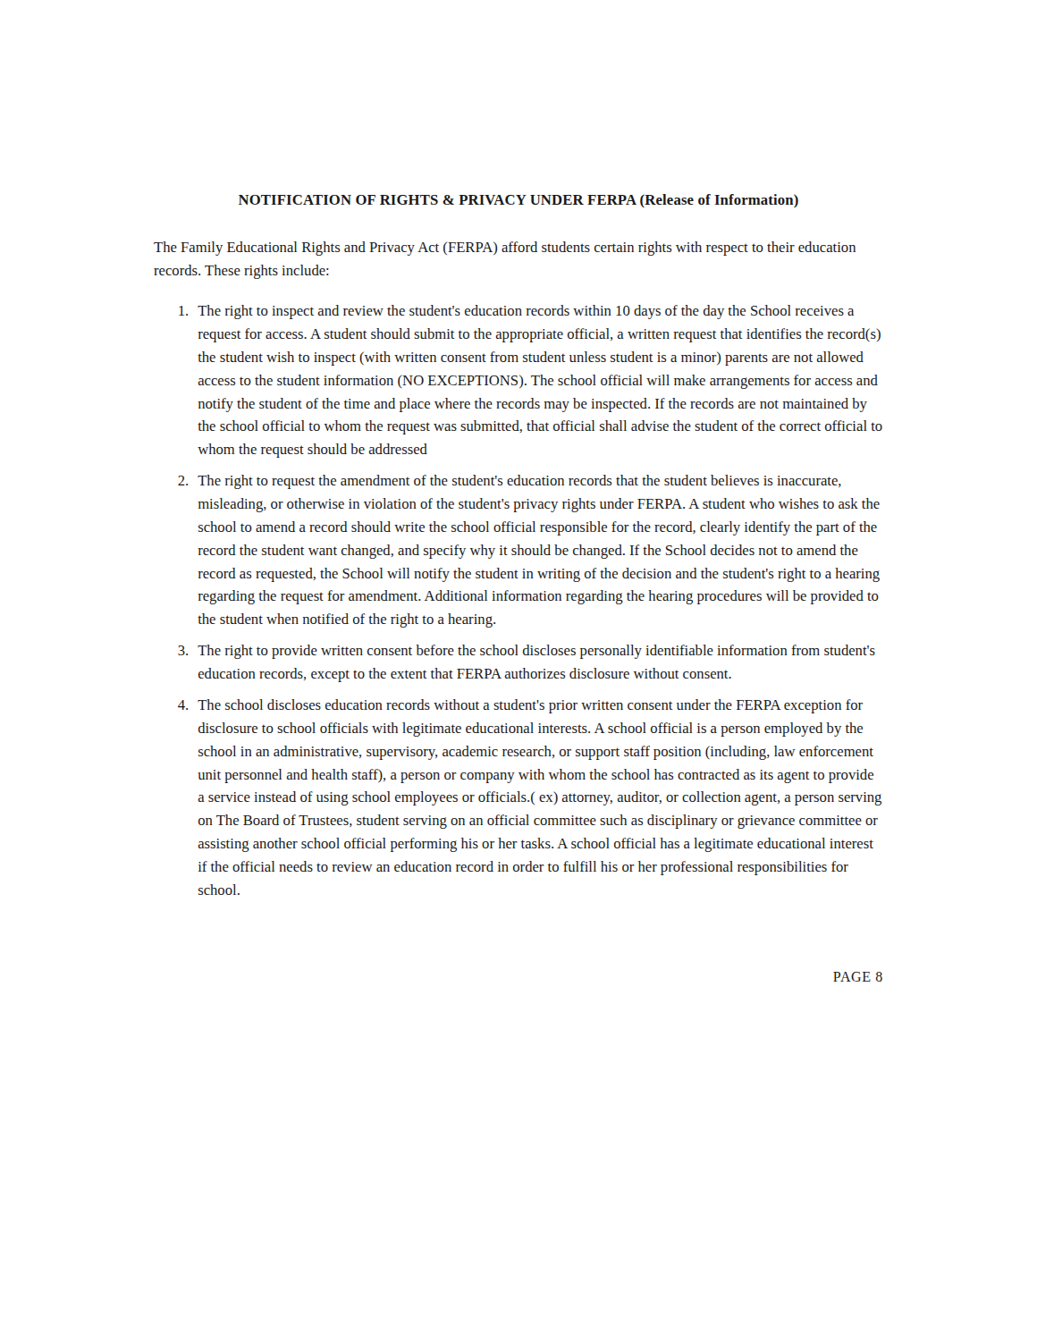NOTIFICATION OF RIGHTS & PRIVACY UNDER FERPA (Release of Information)
The Family Educational Rights and Privacy Act (FERPA) afford students certain rights with respect to their education records. These rights include:
The right to inspect and review the student's education records within 10 days of the day the School receives a request for access. A student should submit to the appropriate official, a written request that identifies the record(s) the student wish to inspect (with written consent from student unless student is a minor) parents are not allowed access to the student information (NO EXCEPTIONS). The school official will make arrangements for access and notify the student of the time and place where the records may be inspected. If the records are not maintained by the school official to whom the request was submitted, that official shall advise the student of the correct official to whom the request should be addressed
The right to request the amendment of the student's education records that the student believes is inaccurate, misleading, or otherwise in violation of the student's privacy rights under FERPA. A student who wishes to ask the school to amend a record should write the school official responsible for the record, clearly identify the part of the record the student want changed, and specify why it should be changed. If the School decides not to amend the record as requested, the School will notify the student in writing of the decision and the student's right to a hearing regarding the request for amendment. Additional information regarding the hearing procedures will be provided to the student when notified of the right to a hearing.
The right to provide written consent before the school discloses personally identifiable information from student's education records, except to the extent that FERPA authorizes disclosure without consent.
The school discloses education records without a student's prior written consent under the FERPA exception for disclosure to school officials with legitimate educational interests. A school official is a person employed by the school in an administrative, supervisory, academic research, or support staff position (including, law enforcement unit personnel and health staff), a person or company with whom the school has contracted as its agent to provide a service instead of using school employees or officials.( ex) attorney, auditor, or collection agent, a person serving on The Board of Trustees, student serving on an official committee such as disciplinary or grievance committee or assisting another school official performing his or her tasks. A school official has a legitimate educational interest if the official needs to review an education record in order to fulfill his or her professional responsibilities for school.
PAGE 8